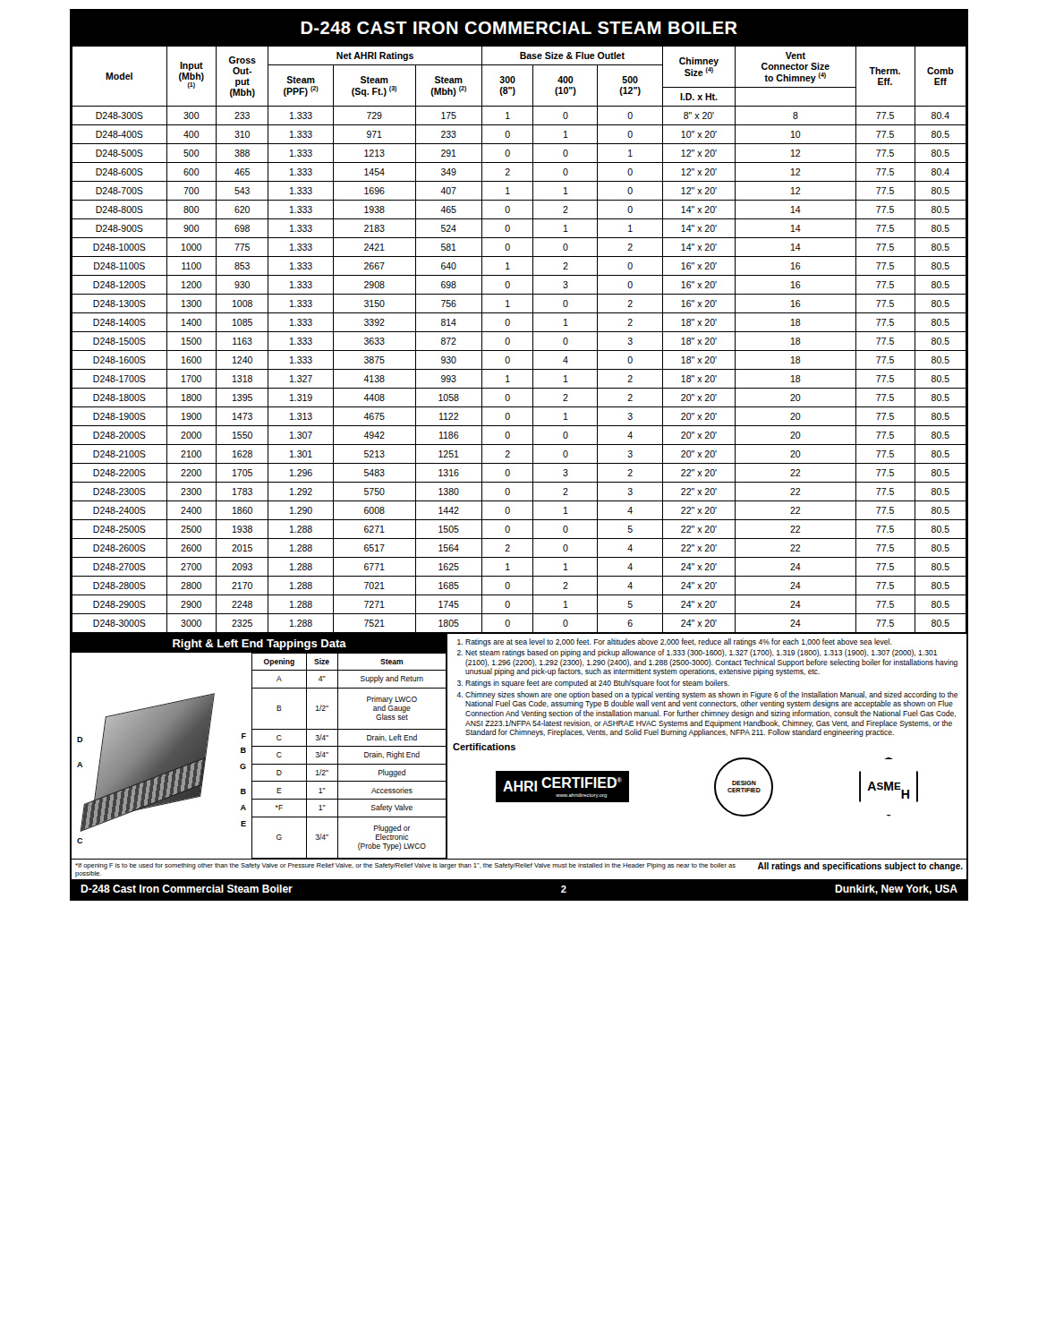D-248 CAST IRON COMMERCIAL STEAM BOILER
| Model | Input (Mbh) (1) | Gross Out- put (Mbh) | Net AHRI Ratings | Base Size & Flue Outlet | Chimney Size (4) | Vent Connector Size to Chimney (4) | Therm. Eff. | Comb Eff |
| --- | --- | --- | --- | --- | --- | --- | --- | --- |
| Steam (PPF) (2) | Steam (Sq. Ft.) (3) | Steam (Mbh) (2) | 300 (8") | 400 (10") | 500 (12") |
| I.D. x Ht. | |
| D248-300S | 300 | 233 | 1.333 | 729 | 175 | 1 | 0 | 0 | 8" x 20' | 8 | 77.5 | 80.4 |
| D248-400S | 400 | 310 | 1.333 | 971 | 233 | 0 | 1 | 0 | 10" x 20' | 10 | 77.5 | 80.5 |
| D248-500S | 500 | 388 | 1.333 | 1213 | 291 | 0 | 0 | 1 | 12" x 20' | 12 | 77.5 | 80.5 |
| D248-600S | 600 | 465 | 1.333 | 1454 | 349 | 2 | 0 | 0 | 12" x 20' | 12 | 77.5 | 80.4 |
| D248-700S | 700 | 543 | 1.333 | 1696 | 407 | 1 | 1 | 0 | 12" x 20' | 12 | 77.5 | 80.5 |
| D248-800S | 800 | 620 | 1.333 | 1938 | 465 | 0 | 2 | 0 | 14" x 20' | 14 | 77.5 | 80.5 |
| D248-900S | 900 | 698 | 1.333 | 2183 | 524 | 0 | 1 | 1 | 14" x 20' | 14 | 77.5 | 80.5 |
| D248-1000S | 1000 | 775 | 1.333 | 2421 | 581 | 0 | 0 | 2 | 14" x 20' | 14 | 77.5 | 80.5 |
| D248-1100S | 1100 | 853 | 1.333 | 2667 | 640 | 1 | 2 | 0 | 16" x 20' | 16 | 77.5 | 80.5 |
| D248-1200S | 1200 | 930 | 1.333 | 2908 | 698 | 0 | 3 | 0 | 16" x 20' | 16 | 77.5 | 80.5 |
| D248-1300S | 1300 | 1008 | 1.333 | 3150 | 756 | 1 | 0 | 2 | 16" x 20' | 16 | 77.5 | 80.5 |
| D248-1400S | 1400 | 1085 | 1.333 | 3392 | 814 | 0 | 1 | 2 | 18" x 20' | 18 | 77.5 | 80.5 |
| D248-1500S | 1500 | 1163 | 1.333 | 3633 | 872 | 0 | 0 | 3 | 18" x 20' | 18 | 77.5 | 80.5 |
| D248-1600S | 1600 | 1240 | 1.333 | 3875 | 930 | 0 | 4 | 0 | 18" x 20' | 18 | 77.5 | 80.5 |
| D248-1700S | 1700 | 1318 | 1.327 | 4138 | 993 | 1 | 1 | 2 | 18" x 20' | 18 | 77.5 | 80.5 |
| D248-1800S | 1800 | 1395 | 1.319 | 4408 | 1058 | 0 | 2 | 2 | 20" x 20' | 20 | 77.5 | 80.5 |
| D248-1900S | 1900 | 1473 | 1.313 | 4675 | 1122 | 0 | 1 | 3 | 20" x 20' | 20 | 77.5 | 80.5 |
| D248-2000S | 2000 | 1550 | 1.307 | 4942 | 1186 | 0 | 0 | 4 | 20" x 20' | 20 | 77.5 | 80.5 |
| D248-2100S | 2100 | 1628 | 1.301 | 5213 | 1251 | 2 | 0 | 3 | 20" x 20' | 20 | 77.5 | 80.5 |
| D248-2200S | 2200 | 1705 | 1.296 | 5483 | 1316 | 0 | 3 | 2 | 22" x 20' | 22 | 77.5 | 80.5 |
| D248-2300S | 2300 | 1783 | 1.292 | 5750 | 1380 | 0 | 2 | 3 | 22" x 20' | 22 | 77.5 | 80.5 |
| D248-2400S | 2400 | 1860 | 1.290 | 6008 | 1442 | 0 | 1 | 4 | 22" x 20' | 22 | 77.5 | 80.5 |
| D248-2500S | 2500 | 1938 | 1.288 | 6271 | 1505 | 0 | 0 | 5 | 22" x 20' | 22 | 77.5 | 80.5 |
| D248-2600S | 2600 | 2015 | 1.288 | 6517 | 1564 | 2 | 0 | 4 | 22" x 20' | 22 | 77.5 | 80.5 |
| D248-2700S | 2700 | 2093 | 1.288 | 6771 | 1625 | 1 | 1 | 4 | 24" x 20' | 24 | 77.5 | 80.5 |
| D248-2800S | 2800 | 2170 | 1.288 | 7021 | 1685 | 0 | 2 | 4 | 24" x 20' | 24 | 77.5 | 80.5 |
| D248-2900S | 2900 | 2248 | 1.288 | 7271 | 1745 | 0 | 1 | 5 | 24" x 20' | 24 | 77.5 | 80.5 |
| D248-3000S | 3000 | 2325 | 1.288 | 7521 | 1805 | 0 | 0 | 6 | 24" x 20' | 24 | 77.5 | 80.5 |
Right & Left End Tappings Data
D A C F B G B A E
| Opening | Size | Steam |
| --- | --- | --- |
| A | 4" | Supply and Return |
| B | 1/2" | Primary LWCO and Gauge Glass set |
| C | 3/4" | Drain, Left End |
| C | 3/4" | Drain, Right End |
| D | 1/2" | Plugged |
| E | 1" | Accessories |
| *F | 1" | Safety Valve |
| G | 3/4" | Plugged or Electronic (Probe Type) LWCO |
Ratings are at sea level to 2,000 feet. For altitudes above 2,000 feet, reduce all ratings 4% for each 1,000 feet above sea level.
Net steam ratings based on piping and pickup allowance of 1.333 (300-1600), 1.327 (1700), 1.319 (1800), 1.313 (1900), 1.307 (2000), 1.301 (2100), 1.296 (2200), 1.292 (2300), 1.290 (2400), and 1.288 (2500-3000). Contact Technical Support before selecting boiler for installations having unusual piping and pick-up factors, such as intermittent system operations, extensive piping systems, etc.
Ratings in square feet are computed at 240 Btuh/square foot for steam boilers.
Chimney sizes shown are one option based on a typical venting system as shown in Figure 6 of the Installation Manual, and sized according to the National Fuel Gas Code, assuming Type B double wall vent and vent connectors, other venting system designs are acceptable as shown on Flue Connection And Venting section of the installation manual. For further chimney design and sizing information, consult the National Fuel Gas Code, ANSI Z223.1/NFPA 54-latest revision, or ASHRAE HVAC Systems and Equipment Handbook, Chimney, Gas Vent, and Fireplace Systems, or the Standard for Chimneys, Fireplaces, Vents, and Solid Fuel Burning Appliances, NFPA 211. Follow standard engineering practice.
Certifications
AHRI CERTIFIED® www.ahridirectory.org
DESIGN
CERTIFIED
ASME
H
*If opening F is to be used for something other than the Safety Valve or Pressure Relief Valve, or the Safety/Relief Valve is larger than 1", the Safety/Relief Valve must be installed in the Header Piping as near to the boiler as possible.
All ratings and specifications subject to change.
D-248 Cast Iron Commercial Steam Boiler
2
Dunkirk, New York, USA